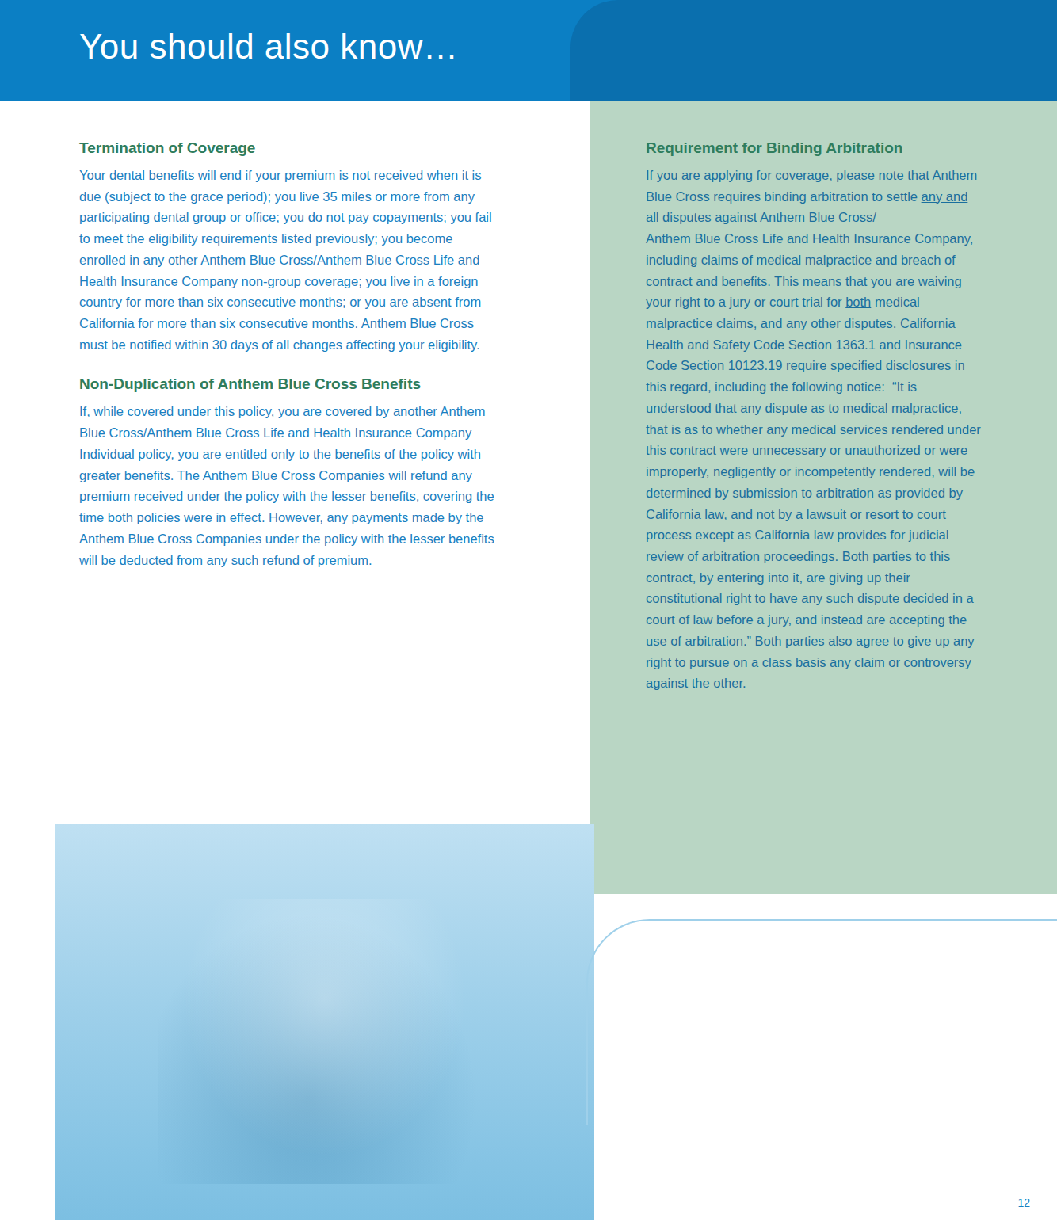You should also know…
Termination of Coverage
Your dental benefits will end if your premium is not received when it is due (subject to the grace period); you live 35 miles or more from any participating dental group or office; you do not pay copayments; you fail to meet the eligibility requirements listed previously; you become enrolled in any other Anthem Blue Cross/Anthem Blue Cross Life and Health Insurance Company non-group coverage; you live in a foreign country for more than six consecutive months; or you are absent from California for more than six consecutive months. Anthem Blue Cross must be notified within 30 days of all changes affecting your eligibility.
Non-Duplication of Anthem Blue Cross Benefits
If, while covered under this policy, you are covered by another Anthem Blue Cross/Anthem Blue Cross Life and Health Insurance Company Individual policy, you are entitled only to the benefits of the policy with greater benefits. The Anthem Blue Cross Companies will refund any premium received under the policy with the lesser benefits, covering the time both policies were in effect. However, any payments made by the Anthem Blue Cross Companies under the policy with the lesser benefits will be deducted from any such refund of premium.
Requirement for Binding Arbitration
If you are applying for coverage, please note that Anthem Blue Cross requires binding arbitration to settle any and all disputes against Anthem Blue Cross/
Anthem Blue Cross Life and Health Insurance Company, including claims of medical malpractice and breach of contract and benefits. This means that you are waiving your right to a jury or court trial for both medical malpractice claims, and any other disputes. California Health and Safety Code Section 1363.1 and Insurance Code Section 10123.19 require specified disclosures in this regard, including the following notice: “It is understood that any dispute as to medical malpractice, that is as to whether any medical services rendered under this contract were unnecessary or unauthorized or were improperly, negligently or incompetently rendered, will be determined by submission to arbitration as provided by California law, and not by a lawsuit or resort to court process except as California law provides for judicial review of arbitration proceedings. Both parties to this contract, by entering into it, are giving up their constitutional right to have any such dispute decided in a court of law before a jury, and instead are accepting the use of arbitration.” Both parties also agree to give up any right to pursue on a class basis any claim or controversy against the other.
11 12